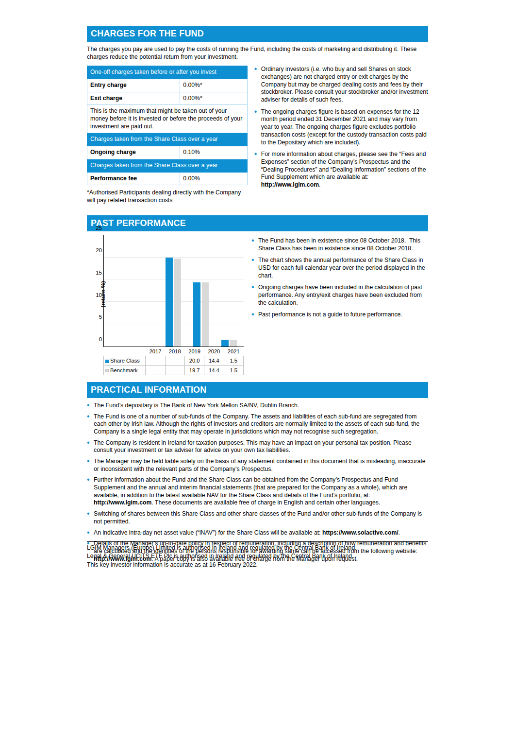CHARGES FOR THE FUND
The charges you pay are used to pay the costs of running the Fund, including the costs of marketing and distributing it. These charges reduce the potential return from your investment.
| One-off charges taken before or after you invest |
| Entry charge | 0.00%* |
| Exit charge | 0.00%* |
| This is the maximum that might be taken out of your money before it is invested or before the proceeds of your investment are paid out. |
| Charges taken from the Share Class over a year |
| Ongoing charge | 0.10% |
| Charges taken from the Share Class over a year |
| Performance fee | 0.00% |
*Authorised Participants dealing directly with the Company will pay related transaction costs
Ordinary investors (i.e. who buy and sell Shares on stock exchanges) are not charged entry or exit charges by the Company but may be charged dealing costs and fees by their stockbroker. Please consult your stockbroker and/or investment adviser for details of such fees.
The ongoing charges figure is based on expenses for the 12 month period ended 31 December 2021 and may vary from year to year. The ongoing charges figure excludes portfolio transaction costs (except for the custody transaction costs paid to the Depositary which are included).
For more information about charges, please see the “Fees and Expenses” section of the Company’s Prospectus and the “Dealing Procedures” and “Dealing Information” sections of the Fund Supplement which are available at: http://www.lgim.com.
PAST PERFORMANCE
(return %) 25 20 15 10 5 0
| | 2017 | 2018 | 2019 | 2020 | 2021 |
| Share Class | | | 20.0 | 14.4 | 1.5 |
| Benchmark | | | 19.7 | 14.4 | 1.5 |
The Fund has been in existence since 08 October 2018. This Share Class has been in existence since 08 October 2018.
The chart shows the annual performance of the Share Class in USD for each full calendar year over the period displayed in the chart.
Ongoing charges have been included in the calculation of past performance. Any entry/exit charges have been excluded from the calculation.
Past performance is not a guide to future performance.
PRACTICAL INFORMATION
The Fund’s depositary is The Bank of New York Mellon SA/NV, Dublin Branch.
The Fund is one of a number of sub-funds of the Company. The assets and liabilities of each sub-fund are segregated from each other by Irish law. Although the rights of investors and creditors are normally limited to the assets of each sub-fund, the Company is a single legal entity that may operate in jurisdictions which may not recognise such segregation.
The Company is resident in Ireland for taxation purposes. This may have an impact on your personal tax position. Please consult your investment or tax adviser for advice on your own tax liabilities.
The Manager may be held liable solely on the basis of any statement contained in this document that is misleading, inaccurate or inconsistent with the relevant parts of the Company’s Prospectus.
Further information about the Fund and the Share Class can be obtained from the Company’s Prospectus and Fund Supplement and the annual and interim financial statements (that are prepared for the Company as a whole), which are available, in addition to the latest available NAV for the Share Class and details of the Fund’s portfolio, at: http://www.lgim.com. These documents are available free of charge in English and certain other languages.
Switching of shares between this Share Class and other share classes of the Fund and/or other sub-funds of the Company is not permitted.
An indicative intra-day net asset value (“iNAV”) for the Share Class will be available at: https://www.solactive.com/.
Details of the Manager’s up-to-date policy in respect of remuneration, including a description of how remuneration and benefits are calculated and the identities of the persons responsible for awarding same can be accessed from the following website: http://www.lgim.com. A paper copy is also available free of charge from the Manager upon request.
LGIM Managers (Europe) Limited is authorised in Ireland and regulated by the Central Bank of Ireland.
Legal & General UCITS ETF Plc is authorised in Ireland and regulated by the Central Bank of Ireland.
This key investor information is accurate as at 16 February 2022.